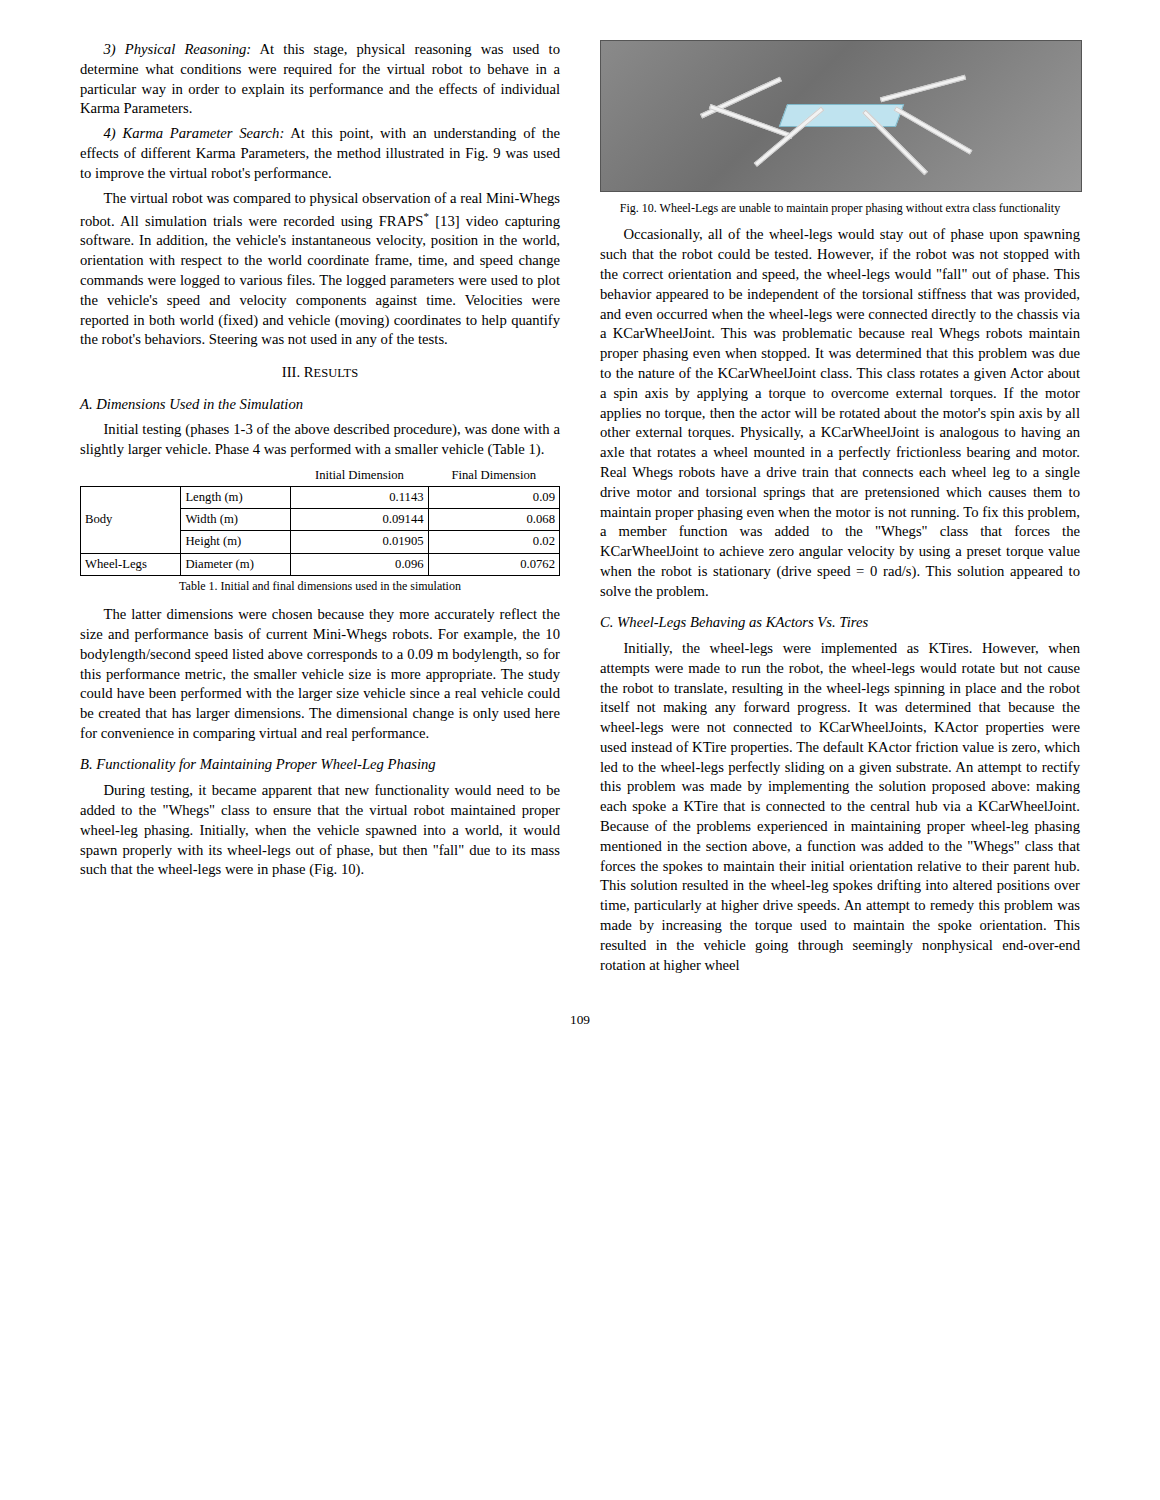3) Physical Reasoning: At this stage, physical reasoning was used to determine what conditions were required for the virtual robot to behave in a particular way in order to explain its performance and the effects of individual Karma Parameters.
4) Karma Parameter Search: At this point, with an understanding of the effects of different Karma Parameters, the method illustrated in Fig. 9 was used to improve the virtual robot's performance.
The virtual robot was compared to physical observation of a real Mini-Whegs robot. All simulation trials were recorded using FRAPS* [13] video capturing software. In addition, the vehicle's instantaneous velocity, position in the world, orientation with respect to the world coordinate frame, time, and speed change commands were logged to various files. The logged parameters were used to plot the vehicle's speed and velocity components against time. Velocities were reported in both world (fixed) and vehicle (moving) coordinates to help quantify the robot's behaviors. Steering was not used in any of the tests.
III. RESULTS
A. Dimensions Used in the Simulation
Initial testing (phases 1-3 of the above described procedure), was done with a slightly larger vehicle. Phase 4 was performed with a smaller vehicle (Table 1).
| | | Initial Dimension | Final Dimension |
| --- | --- | --- | --- |
| Body | Length (m) | 0.1143 | 0.09 |
| Width (m) | 0.09144 | 0.068 |
| Height (m) | 0.01905 | 0.02 |
| Wheel-Legs | Diameter (m) | 0.096 | 0.0762 |
Table 1. Initial and final dimensions used in the simulation
The latter dimensions were chosen because they more accurately reflect the size and performance basis of current Mini-Whegs robots. For example, the 10 bodylength/second speed listed above corresponds to a 0.09 m bodylength, so for this performance metric, the smaller vehicle size is more appropriate. The study could have been performed with the larger size vehicle since a real vehicle could be created that has larger dimensions. The dimensional change is only used here for convenience in comparing virtual and real performance.
B. Functionality for Maintaining Proper Wheel-Leg Phasing
During testing, it became apparent that new functionality would need to be added to the "Whegs" class to ensure that the virtual robot maintained proper wheel-leg phasing. Initially, when the vehicle spawned into a world, it would spawn properly with its wheel-legs out of phase, but then "fall" due to its mass such that the wheel-legs were in phase (Fig. 10).
Fig. 10. Wheel-Legs are unable to maintain proper phasing without extra class functionality
Occasionally, all of the wheel-legs would stay out of phase upon spawning such that the robot could be tested. However, if the robot was not stopped with the correct orientation and speed, the wheel-legs would "fall" out of phase. This behavior appeared to be independent of the torsional stiffness that was provided, and even occurred when the wheel-legs were connected directly to the chassis via a KCarWheelJoint. This was problematic because real Whegs robots maintain proper phasing even when stopped. It was determined that this problem was due to the nature of the KCarWheelJoint class. This class rotates a given Actor about a spin axis by applying a torque to overcome external torques. If the motor applies no torque, then the actor will be rotated about the motor's spin axis by all other external torques. Physically, a KCarWheelJoint is analogous to having an axle that rotates a wheel mounted in a perfectly frictionless bearing and motor. Real Whegs robots have a drive train that connects each wheel leg to a single drive motor and torsional springs that are pretensioned which causes them to maintain proper phasing even when the motor is not running. To fix this problem, a member function was added to the "Whegs" class that forces the KCarWheelJoint to achieve zero angular velocity by using a preset torque value when the robot is stationary (drive speed = 0 rad/s). This solution appeared to solve the problem.
C. Wheel-Legs Behaving as KActors Vs. Tires
Initially, the wheel-legs were implemented as KTires. However, when attempts were made to run the robot, the wheel-legs would rotate but not cause the robot to translate, resulting in the wheel-legs spinning in place and the robot itself not making any forward progress. It was determined that because the wheel-legs were not connected to KCarWheelJoints, KActor properties were used instead of KTire properties. The default KActor friction value is zero, which led to the wheel-legs perfectly sliding on a given substrate. An attempt to rectify this problem was made by implementing the solution proposed above: making each spoke a KTire that is connected to the central hub via a KCarWheelJoint. Because of the problems experienced in maintaining proper wheel-leg phasing mentioned in the section above, a function was added to the "Whegs" class that forces the spokes to maintain their initial orientation relative to their parent hub. This solution resulted in the wheel-leg spokes drifting into altered positions over time, particularly at higher drive speeds. An attempt to remedy this problem was made by increasing the torque used to maintain the spoke orientation. This resulted in the vehicle going through seemingly nonphysical end-over-end rotation at higher wheel
109